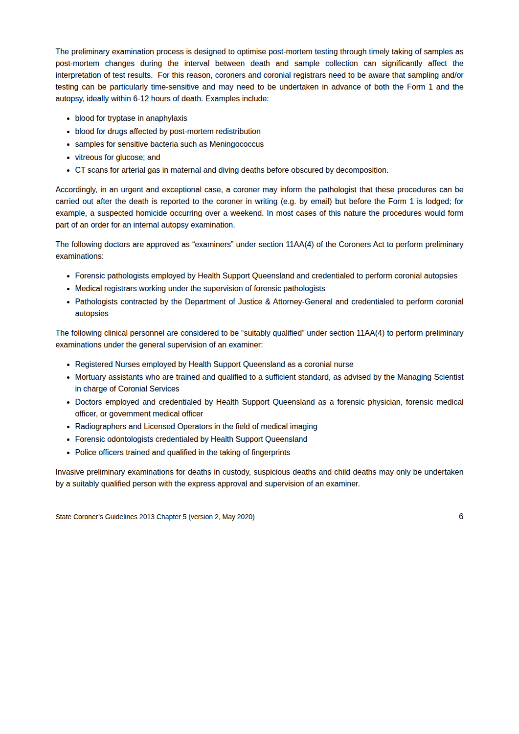The preliminary examination process is designed to optimise post-mortem testing through timely taking of samples as post-mortem changes during the interval between death and sample collection can significantly affect the interpretation of test results. For this reason, coroners and coronial registrars need to be aware that sampling and/or testing can be particularly time-sensitive and may need to be undertaken in advance of both the Form 1 and the autopsy, ideally within 6-12 hours of death. Examples include:
blood for tryptase in anaphylaxis
blood for drugs affected by post-mortem redistribution
samples for sensitive bacteria such as Meningococcus
vitreous for glucose; and
CT scans for arterial gas in maternal and diving deaths before obscured by decomposition.
Accordingly, in an urgent and exceptional case, a coroner may inform the pathologist that these procedures can be carried out after the death is reported to the coroner in writing (e.g. by email) but before the Form 1 is lodged; for example, a suspected homicide occurring over a weekend. In most cases of this nature the procedures would form part of an order for an internal autopsy examination.
The following doctors are approved as “examiners” under section 11AA(4) of the Coroners Act to perform preliminary examinations:
Forensic pathologists employed by Health Support Queensland and credentialed to perform coronial autopsies
Medical registrars working under the supervision of forensic pathologists
Pathologists contracted by the Department of Justice & Attorney-General and credentialed to perform coronial autopsies
The following clinical personnel are considered to be “suitably qualified” under section 11AA(4) to perform preliminary examinations under the general supervision of an examiner:
Registered Nurses employed by Health Support Queensland as a coronial nurse
Mortuary assistants who are trained and qualified to a sufficient standard, as advised by the Managing Scientist in charge of Coronial Services
Doctors employed and credentialed by Health Support Queensland as a forensic physician, forensic medical officer, or government medical officer
Radiographers and Licensed Operators in the field of medical imaging
Forensic odontologists credentialed by Health Support Queensland
Police officers trained and qualified in the taking of fingerprints
Invasive preliminary examinations for deaths in custody, suspicious deaths and child deaths may only be undertaken by a suitably qualified person with the express approval and supervision of an examiner.
State Coroner’s Guidelines 2013 Chapter 5 (version 2, May 2020) 6